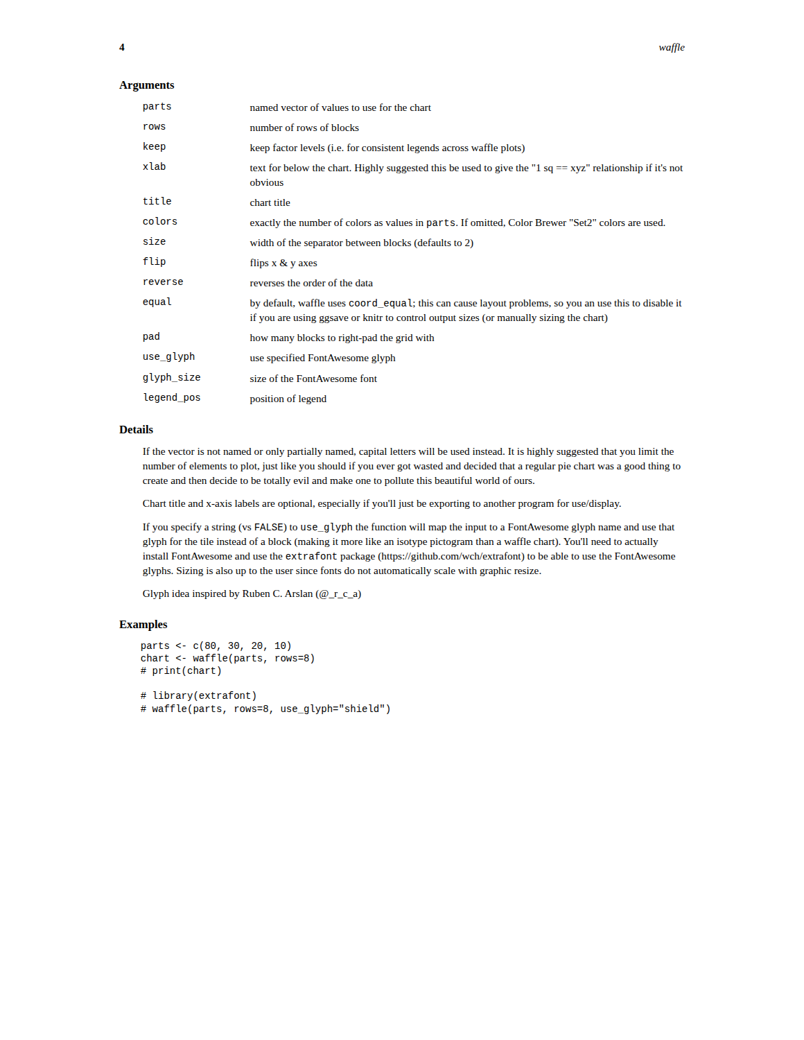4 waffle
Arguments
parts
named vector of values to use for the chart
rows
number of rows of blocks
keep
keep factor levels (i.e. for consistent legends across waffle plots)
xlab
text for below the chart. Highly suggested this be used to give the "1 sq == xyz" relationship if it's not obvious
title
chart title
colors
exactly the number of colors as values in parts. If omitted, Color Brewer "Set2" colors are used.
size
width of the separator between blocks (defaults to 2)
flip
flips x & y axes
reverse
reverses the order of the data
equal
by default, waffle uses coord_equal; this can cause layout problems, so you an use this to disable it if you are using ggsave or knitr to control output sizes (or manually sizing the chart)
pad
how many blocks to right-pad the grid with
use_glyph
use specified FontAwesome glyph
glyph_size
size of the FontAwesome font
legend_pos
position of legend
Details
If the vector is not named or only partially named, capital letters will be used instead. It is highly suggested that you limit the number of elements to plot, just like you should if you ever got wasted and decided that a regular pie chart was a good thing to create and then decide to be totally evil and make one to pollute this beautiful world of ours.
Chart title and x-axis labels are optional, especially if you'll just be exporting to another program for use/display.
If you specify a string (vs FALSE) to use_glyph the function will map the input to a FontAwesome glyph name and use that glyph for the tile instead of a block (making it more like an isotype pictogram than a waffle chart). You'll need to actually install FontAwesome and use the extrafont package (https://github.com/wch/extrafont) to be able to use the FontAwesome glyphs. Sizing is also up to the user since fonts do not automatically scale with graphic resize.
Glyph idea inspired by Ruben C. Arslan (@_r_c_a)
Examples
parts <- c(80, 30, 20, 10)
chart <- waffle(parts, rows=8)
# print(chart)

# library(extrafont)
# waffle(parts, rows=8, use_glyph="shield")